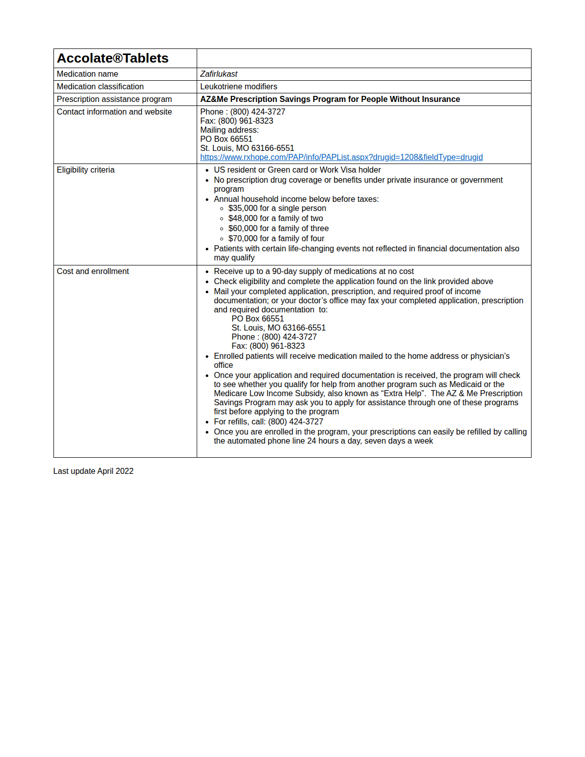| Accolate®Tablets | |
| Medication name | Zafirlukast |
| Medication classification | Leukotriene modifiers |
| Prescription assistance program | AZ&Me Prescription Savings Program for People Without Insurance |
| Contact information and website | Phone : (800) 424-3727 Fax: (800) 961-8323 Mailing address: PO Box 66551 St. Louis, MO 63166-6551 https://www.rxhope.com/PAP/info/PAPList.aspx?drugid=1208&fieldType=drugid |
| Eligibility criteria | US resident or Green card or Work Visa holder No prescription drug coverage or benefits under private insurance or government program Annual household income below before taxes: $35,000 for a single person $48,000 for a family of two $60,000 for a family of three $70,000 for a family of four Patients with certain life-changing events not reflected in financial documentation also may qualify |
| Cost and enrollment | Receive up to a 90-day supply of medications at no cost Check eligibility and complete the application found on the link provided above Mail your completed application, prescription, and required proof of income documentation; or your doctor’s office may fax your completed application, prescription and required documentation to: PO Box 66551 St. Louis, MO 63166-6551 Phone : (800) 424-3727 Fax: (800) 961-8323 Enrolled patients will receive medication mailed to the home address or physician’s office Once your application and required documentation is received, the program will check to see whether you qualify for help from another program such as Medicaid or the Medicare Low Income Subsidy, also known as “Extra Help”. The AZ & Me Prescription Savings Program may ask you to apply for assistance through one of these programs first before applying to the program For refills, call : (800) 424-3727 Once you are enrolled in the program, your prescriptions can easily be refilled by calling the automated phone line 24 hours a day, seven days a week |
Last update April 2022